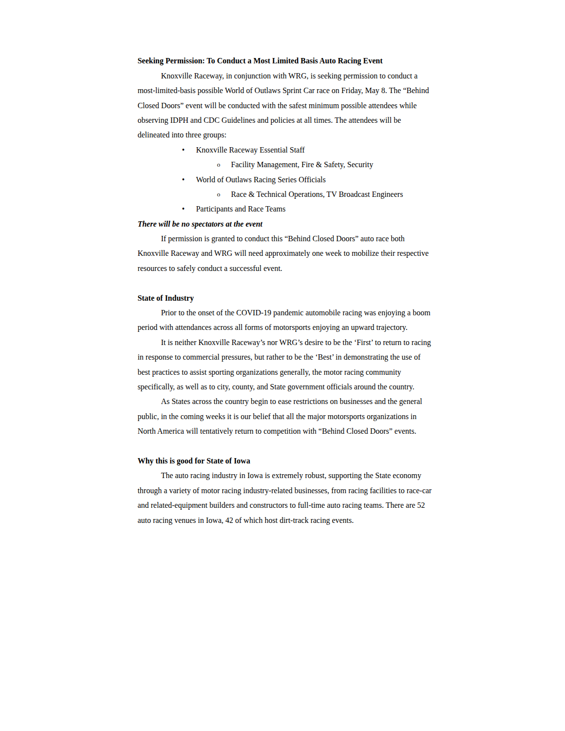Seeking Permission: To Conduct a Most Limited Basis Auto Racing Event
Knoxville Raceway, in conjunction with WRG, is seeking permission to conduct a most-limited-basis possible World of Outlaws Sprint Car race on Friday, May 8. The “Behind Closed Doors” event will be conducted with the safest minimum possible attendees while observing IDPH and CDC Guidelines and policies at all times. The attendees will be delineated into three groups:
Knoxville Raceway Essential Staff
Facility Management, Fire & Safety, Security
World of Outlaws Racing Series Officials
Race & Technical Operations, TV Broadcast Engineers
Participants and Race Teams
There will be no spectators at the event
If permission is granted to conduct this “Behind Closed Doors” auto race both Knoxville Raceway and WRG will need approximately one week to mobilize their respective resources to safely conduct a successful event.
State of Industry
Prior to the onset of the COVID-19 pandemic automobile racing was enjoying a boom period with attendances across all forms of motorsports enjoying an upward trajectory.
It is neither Knoxville Raceway’s nor WRG’s desire to be the ‘First’ to return to racing in response to commercial pressures, but rather to be the ‘Best’ in demonstrating the use of best practices to assist sporting organizations generally, the motor racing community specifically, as well as to city, county, and State government officials around the country.
As States across the country begin to ease restrictions on businesses and the general public, in the coming weeks it is our belief that all the major motorsports organizations in North America will tentatively return to competition with “Behind Closed Doors” events.
Why this is good for State of Iowa
The auto racing industry in Iowa is extremely robust, supporting the State economy through a variety of motor racing industry-related businesses, from racing facilities to race-car and related-equipment builders and constructors to full-time auto racing teams. There are 52 auto racing venues in Iowa, 42 of which host dirt-track racing events.